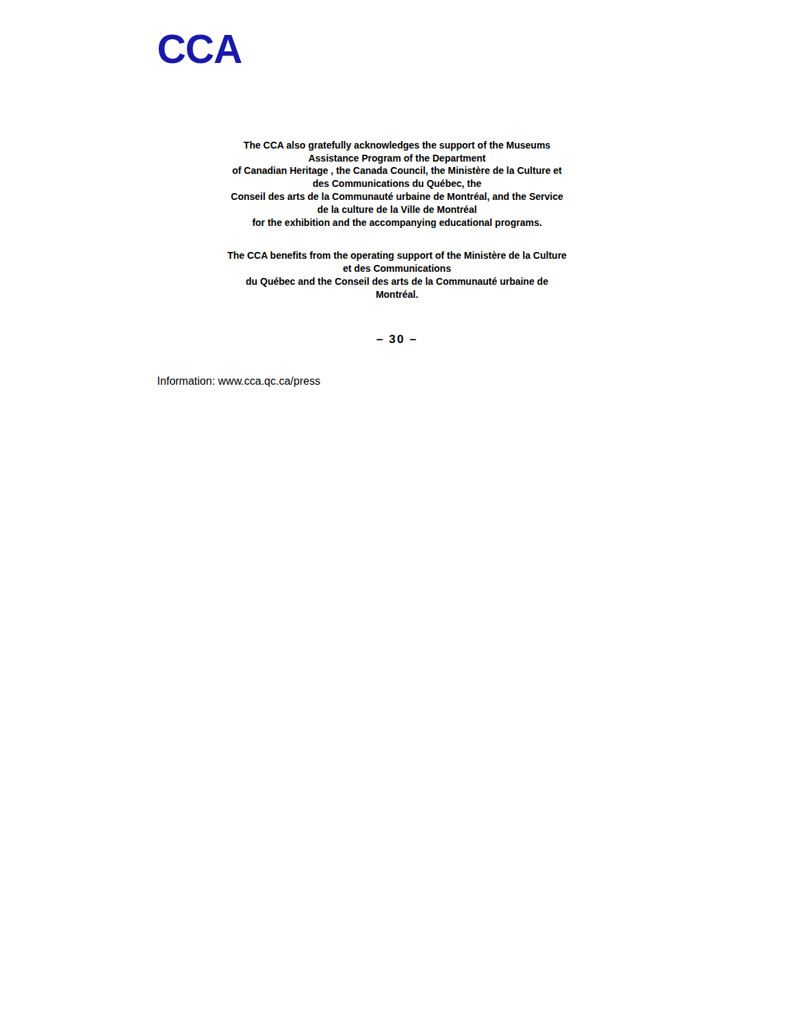CCA
The CCA also gratefully acknowledges the support of the Museums Assistance Program of the Department
of Canadian Heritage , the Canada Council, the Ministère de la Culture et des Communications du Québec, the
Conseil des arts de la Communauté urbaine de Montréal, and the Service de la culture de la Ville de Montréal
for the exhibition and the accompanying educational programs.
The CCA benefits from the operating support of the Ministère de la Culture et des Communications
du Québec and the Conseil des arts de la Communauté urbaine de Montréal.
– 30 –
Information: www.cca.qc.ca/press